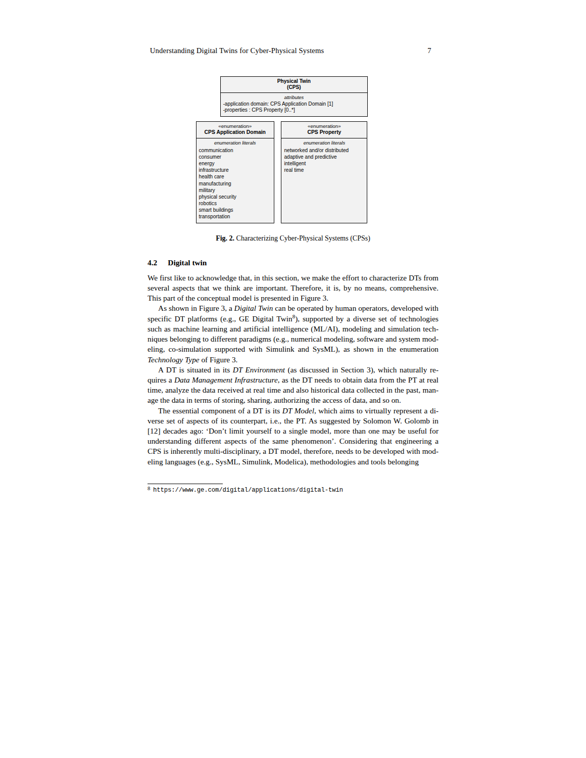Understanding Digital Twins for Cyber-Physical Systems 7
Physical Twin(CPS)
attributes
-application domain: CPS Application Domain [1]
-properties : CPS Property [0..*]
«enumeration»
CPS Application Domain
enumeration literals
communication
consumer
energy
infrastructure
health care
manufacturing
military
physical security
robotics
smart buildings
transportation
«enumeration»
CPS Property
enumeration literals
networked and/or distributed
adaptive and predictive
intelligent
real time
Fig. 2. Characterizing Cyber-Physical Systems (CPSs)
4.2 Digital twin
We first like to acknowledge that, in this section, we make the effort to characterize DTs from several aspects that we think are important. Therefore, it is, by no means, comprehensive. This part of the conceptual model is presented in Figure 3.
As shown in Figure 3, a Digital Twin can be operated by human operators, developed with specific DT platforms (e.g., GE Digital Twin8), supported by a diverse set of technologies such as machine learning and artificial intelligence (ML/AI), modeling and simulation techniques belonging to different paradigms (e.g., numerical modeling, software and system modeling, co-simulation supported with Simulink and SysML), as shown in the enumeration Technology Type of Figure 3.
A DT is situated in its DT Environment (as discussed in Section 3), which naturally requires a Data Management Infrastructure, as the DT needs to obtain data from the PT at real time, analyze the data received at real time and also historical data collected in the past, manage the data in terms of storing, sharing, authorizing the access of data, and so on.
The essential component of a DT is its DT Model, which aims to virtually represent a diverse set of aspects of its counterpart, i.e., the PT. As suggested by Solomon W. Golomb in [12] decades ago: ‘Don’t limit yourself to a single model, more than one may be useful for understanding different aspects of the same phenomenon’. Considering that engineering a CPS is inherently multi-disciplinary, a DT model, therefore, needs to be developed with modeling languages (e.g., SysML, Simulink, Modelica), methodologies and tools belonging
8 https://www.ge.com/digital/applications/digital-twin